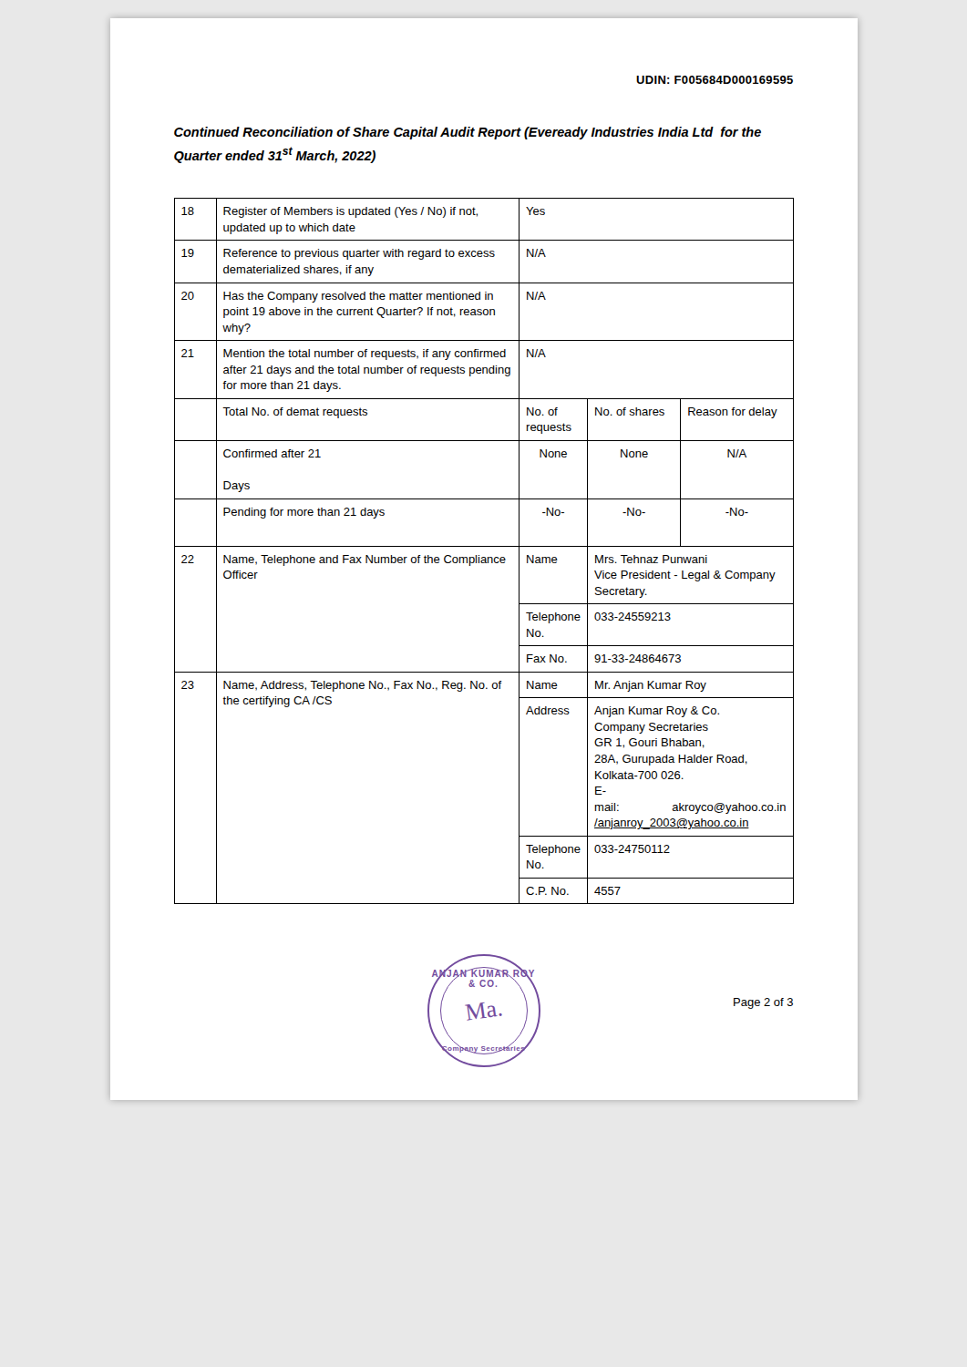UDIN: F005684D000169595
Continued Reconciliation of Share Capital Audit Report (Eveready Industries India Ltd for the Quarter ended 31st March, 2022)
| 18 | Register of Members is updated (Yes / No) if not, updated up to which date | Yes |
| 19 | Reference to previous quarter with regard to excess dematerialized shares, if any | N/A |
| 20 | Has the Company resolved the matter mentioned in point 19 above in the current Quarter? If not, reason why? | N/A |
| 21 | Mention the total number of requests, if any confirmed after 21 days and the total number of requests pending for more than 21 days. | N/A |
| | Total No. of demat requests | No. of requests | No. of shares | Reason for delay |
| | Confirmed after 21 Days | None | None | N/A |
| | Pending for more than 21 days | -No- | -No- | -No- |
| 22 | Name, Telephone and Fax Number of the Compliance Officer | Name | Mrs. Tehnaz Punwani Vice President - Legal & Company Secretary. |
| Telephone No. | 033-24559213 |
| Fax No. | 91-33-24864673 |
| 23 | Name, Address, Telephone No., Fax No., Reg. No. of the certifying CA /CS | Name | Mr. Anjan Kumar Roy |
| Address | Anjan Kumar Roy & Co. Company Secretaries GR 1, Gouri Bhaban, 28A, Gurupada Halder Road, Kolkata-700 026. E-mail: akroyco@yahoo.co.in /anjanroy_2003@yahoo.co.in |
| Telephone No. | 033-24750112 |
| C.P. No. | 4557 |
ANJAN KUMAR ROY & CO.
Ma.
Company Secretaries
Page 2 of 3